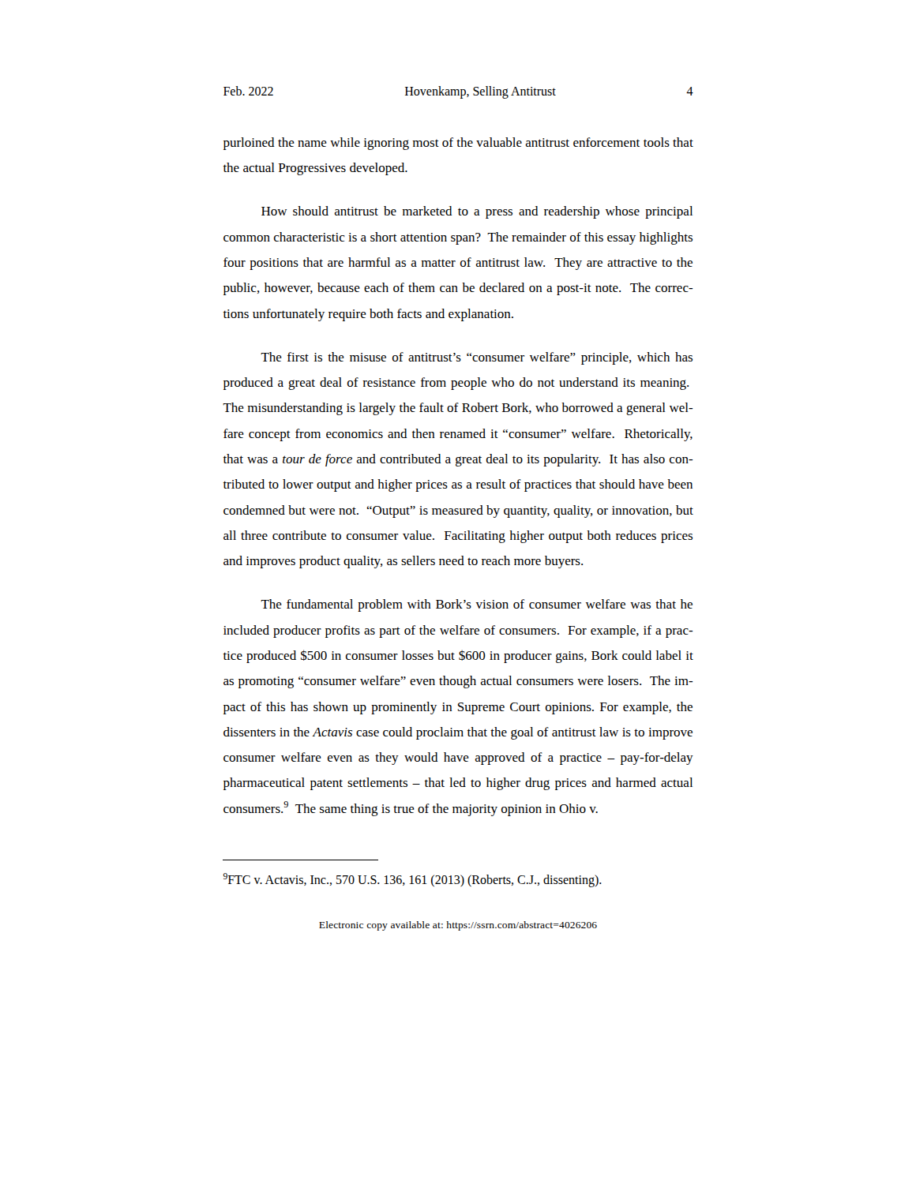Feb. 2022 Hovenkamp, Selling Antitrust 4
purloined the name while ignoring most of the valuable antitrust enforcement tools that the actual Progressives developed.
How should antitrust be marketed to a press and readership whose principal common characteristic is a short attention span? The remainder of this essay highlights four positions that are harmful as a matter of antitrust law. They are attractive to the public, however, because each of them can be declared on a post-it note. The corrections unfortunately require both facts and explanation.
The first is the misuse of antitrust’s “consumer welfare” principle, which has produced a great deal of resistance from people who do not understand its meaning. The misunderstanding is largely the fault of Robert Bork, who borrowed a general welfare concept from economics and then renamed it “consumer” welfare. Rhetorically, that was a tour de force and contributed a great deal to its popularity. It has also contributed to lower output and higher prices as a result of practices that should have been condemned but were not. “Output” is measured by quantity, quality, or innovation, but all three contribute to consumer value. Facilitating higher output both reduces prices and improves product quality, as sellers need to reach more buyers.
The fundamental problem with Bork’s vision of consumer welfare was that he included producer profits as part of the welfare of consumers. For example, if a practice produced $500 in consumer losses but $600 in producer gains, Bork could label it as promoting “consumer welfare” even though actual consumers were losers. The impact of this has shown up prominently in Supreme Court opinions. For example, the dissenters in the Actavis case could proclaim that the goal of antitrust law is to improve consumer welfare even as they would have approved of a practice – pay-for-delay pharmaceutical patent settlements – that led to higher drug prices and harmed actual consumers.9 The same thing is true of the majority opinion in Ohio v.
9FTC v. Actavis, Inc., 570 U.S. 136, 161 (2013) (Roberts, C.J., dissenting).
Electronic copy available at: https://ssrn.com/abstract=4026206